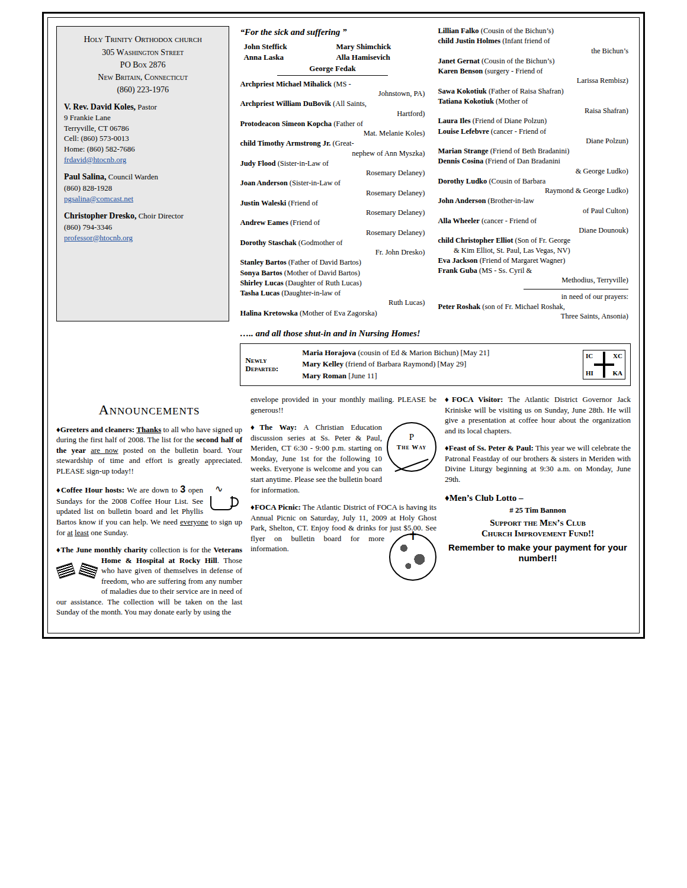Holy Trinity Orthodox church
305 Washington Street
PO Box 2876
New Britain, Connecticut
(860) 223-1976
V. Rev. David Koles, Pastor
9 Frankie Lane
Terryville, CT 06786
Cell: (860) 573-0013
Home: (860) 582-7686
frdavid@htocnb.org
Paul Salina, Council Warden
(860) 828-1928
pgsalina@comcast.net
Christopher Dresko, Choir Director
(860) 794-3346
professor@htocnb.org
“For the sick and suffering ”
John Steffick
Mary Shimchick
Anna Laska
Alla Hamisevich
George Fedak
Archpriest Michael Mihalick (MS -Johnstown, PA)
Archpriest William DuBovik (All Saints,Hartford)
Protodeacon Simeon Kopcha (Father ofMat. Melanie Koles)
child Timothy Armstrong Jr. (Great-nephew of Ann Myszka)
Judy Flood (Sister-in-Law ofRosemary Delaney)
Joan Anderson (Sister-in-Law ofRosemary Delaney)
Justin Waleski (Friend ofRosemary Delaney)
Andrew Eames (Friend ofRosemary Delaney)
Dorothy Staschak (Godmother ofFr. John Dresko)
Stanley Bartos (Father of David Bartos)
Sonya Bartos (Mother of David Bartos)
Shirley Lucas (Daughter of Ruth Lucas)
Tasha Lucas (Daughter-in-law ofRuth Lucas)
Halina Kretowska (Mother of Eva Zagorska)
Lillian Falko (Cousin of the Bichun’s)
child Justin Holmes (Infant friend ofthe Bichun’s
Janet Gernat (Cousin of the Bichun’s)
Karen Benson (surgery - Friend ofLarissa Rembisz)
Sawa Kokotiuk (Father of Raisa Shafran)
Tatiana Kokotiuk (Mother ofRaisa Shafran)
Laura Iles (Friend of Diane Polzun)
Louise Lefebvre (cancer - Friend ofDiane Polzun)
Marian Strange (Friend of Beth Bradanini)
Dennis Cosina (Friend of Dan Bradanini& George Ludko)
Dorothy Ludko (Cousin of BarbaraRaymond & George Ludko)
John Anderson (Brother-in-lawof Paul Culton)
Alla Wheeler (cancer - Friend ofDiane Dounouk)
child Christopher Elliot (Son of Fr. George
& Kim Elliot, St. Paul, Las Vegas, NV)
Eva Jackson (Friend of Margaret Wagner)
Frank Guba (MS - Ss. Cyril &Methodius, Terryville)
in need of our prayers:
Peter Roshak (son of Fr. Michael Roshak,Three Saints, Ansonia)
….. and all those shut-in and in Nursing Homes!
Newly
Departed:
Maria Horajova (cousin of Ed & Marion Bichun) [May 21]
Mary Kelley (friend of Barbara Raymond) [May 29]
Mary Roman [June 11]
IC XC HI KA
Announcements
♦Greeters and cleaners: Thanks to all who have signed up during the first half of 2008. The list for the second half of the year are now posted on the bulletin board. Your stewardship of time and effort is greatly appreciated. PLEASE sign-up today!!
♦Coffee Hour hosts: We are ∿ down to 3 open Sundays for the 2008 Coffee Hour List. See updated list on bulletin board and let Phyllis Bartos know if you can help. We need everyone to sign up for at least one Sunday.
♦The June monthly charity collection is for the Veterans Home & Hospital at Rocky Hill. Those who have given of themselves in defense of freedom, who are suffering from any number of maladies due to their service are in need of our assistance. The collection will be taken on the last Sunday of the month. You may donate early by using the
envelope provided in your monthly mailing. PLEASE be generous!!
ρ The Way ♦The Way: A Christian Education discussion series at Ss. Peter & Paul, Meriden, CT 6:30 - 9:00 p.m. starting on Monday, June 1st for the following 10 weeks. Everyone is welcome and you can start anytime. Please see the bulletin board for information.
♦FOCA Picnic: The Atlantic District of FOCA is having its Annual Picnic on Saturday, July 11, 2009 at Holy Ghost Park, Shelton, CT. Enjoy food & drinks for just ✝ $5.00. See flyer on bulletin board for more information.
♦FOCA Visitor: The Atlantic District Governor Jack Kriniske will be visiting us on Sunday, June 28th. He will give a presentation at coffee hour about the organization and its local chapters.
♦Feast of Ss. Peter & Paul: This year we will celebrate the Patronal Feastday of our brothers & sisters in Meriden with Divine Liturgy beginning at 9:30 a.m. on Monday, June 29th.
♦Men’s Club Lotto –
# 25 Tim Bannon
Support the Men’s Club
Church Improvement Fund!!
Remember to make your payment for your number!!